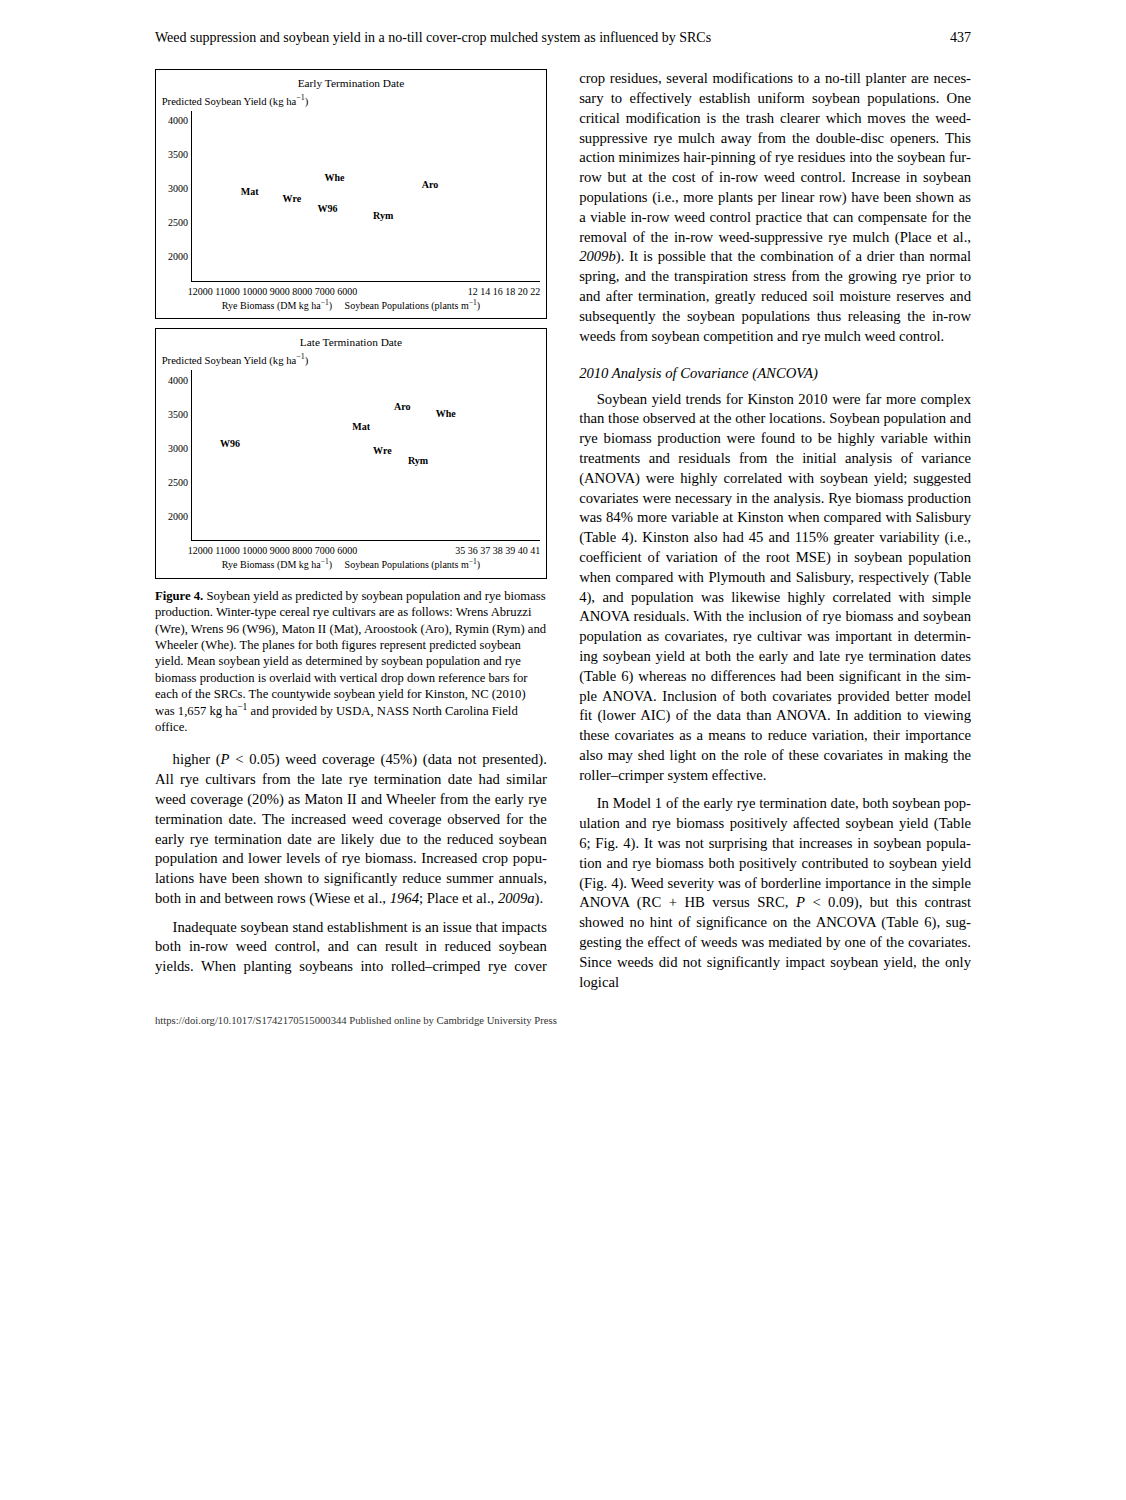Weed suppression and soybean yield in a no-till cover-crop mulched system as influenced by SRCs 437
Early Termination Date
Predicted Soybean Yield (kg ha−1)
4000 3500 3000 2500 2000
Mat Wre Whe W96 Rym Aro
12000 11000 10000 9000 8000 7000 6000 12 14 16 18 20 22
Rye Biomass (DM kg ha−1) Soybean Populations (plants m−1)
Late Termination Date
Predicted Soybean Yield (kg ha−1)
4000 3500 3000 2500 2000
W96 Mat Wre Aro Whe Rym
12000 11000 10000 9000 8000 7000 6000 35 36 37 38 39 40 41
Rye Biomass (DM kg ha−1) Soybean Populations (plants m−1)
Figure 4. Soybean yield as predicted by soybean population and rye biomass production. Winter-type cereal rye cultivars are as follows: Wrens Abruzzi (Wre), Wrens 96 (W96), Maton II (Mat), Aroostook (Aro), Rymin (Rym) and Wheeler (Whe). The planes for both figures represent predicted soybean yield. Mean soybean yield as determined by soybean population and rye biomass production is overlaid with vertical drop down reference bars for each of the SRCs. The countywide soybean yield for Kinston, NC (2010) was 1,657 kg ha−1 and provided by USDA, NASS North Carolina Field office.
higher (P < 0.05) weed coverage (45%) (data not presented). All rye cultivars from the late rye termination date had similar weed coverage (20%) as Maton II and Wheeler from the early rye termination date. The increased weed coverage observed for the early rye termination date are likely due to the reduced soybean population and lower levels of rye biomass. Increased crop populations have been shown to significantly reduce summer annuals, both in and between rows (Wiese et al., 1964; Place et al., 2009a).
Inadequate soybean stand establishment is an issue that impacts both in-row weed control, and can result in reduced soybean yields. When planting soybeans into rolled–crimped rye cover crop residues, several modifications to a no-till planter are necessary to effectively establish uniform soybean populations. One critical modification is the trash clearer which moves the weed-suppressive rye mulch away from the double-disc openers. This action minimizes hair-pinning of rye residues into the soybean furrow but at the cost of in-row weed control. Increase in soybean populations (i.e., more plants per linear row) have been shown as a viable in-row weed control practice that can compensate for the removal of the in-row weed-suppressive rye mulch (Place et al., 2009b). It is possible that the combination of a drier than normal spring, and the transpiration stress from the growing rye prior to and after termination, greatly reduced soil moisture reserves and subsequently the soybean populations thus releasing the in-row weeds from soybean competition and rye mulch weed control.
2010 Analysis of Covariance (ANCOVA)
Soybean yield trends for Kinston 2010 were far more complex than those observed at the other locations. Soybean population and rye biomass production were found to be highly variable within treatments and residuals from the initial analysis of variance (ANOVA) were highly correlated with soybean yield; suggested covariates were necessary in the analysis. Rye biomass production was 84% more variable at Kinston when compared with Salisbury (Table 4). Kinston also had 45 and 115% greater variability (i.e., coefficient of variation of the root MSE) in soybean population when compared with Plymouth and Salisbury, respectively (Table 4), and population was likewise highly correlated with simple ANOVA residuals. With the inclusion of rye biomass and soybean population as covariates, rye cultivar was important in determining soybean yield at both the early and late rye termination dates (Table 6) whereas no differences had been significant in the simple ANOVA. Inclusion of both covariates provided better model fit (lower AIC) of the data than ANOVA. In addition to viewing these covariates as a means to reduce variation, their importance also may shed light on the role of these covariates in making the roller–crimper system effective.
In Model 1 of the early rye termination date, both soybean population and rye biomass positively affected soybean yield (Table 6; Fig. 4). It was not surprising that increases in soybean population and rye biomass both positively contributed to soybean yield (Fig. 4). Weed severity was of borderline importance in the simple ANOVA (RC + HB versus SRC, P < 0.09), but this contrast showed no hint of significance on the ANCOVA (Table 6), suggesting the effect of weeds was mediated by one of the covariates. Since weeds did not significantly impact soybean yield, the only logical
https://doi.org/10.1017/S1742170515000344 Published online by Cambridge University Press